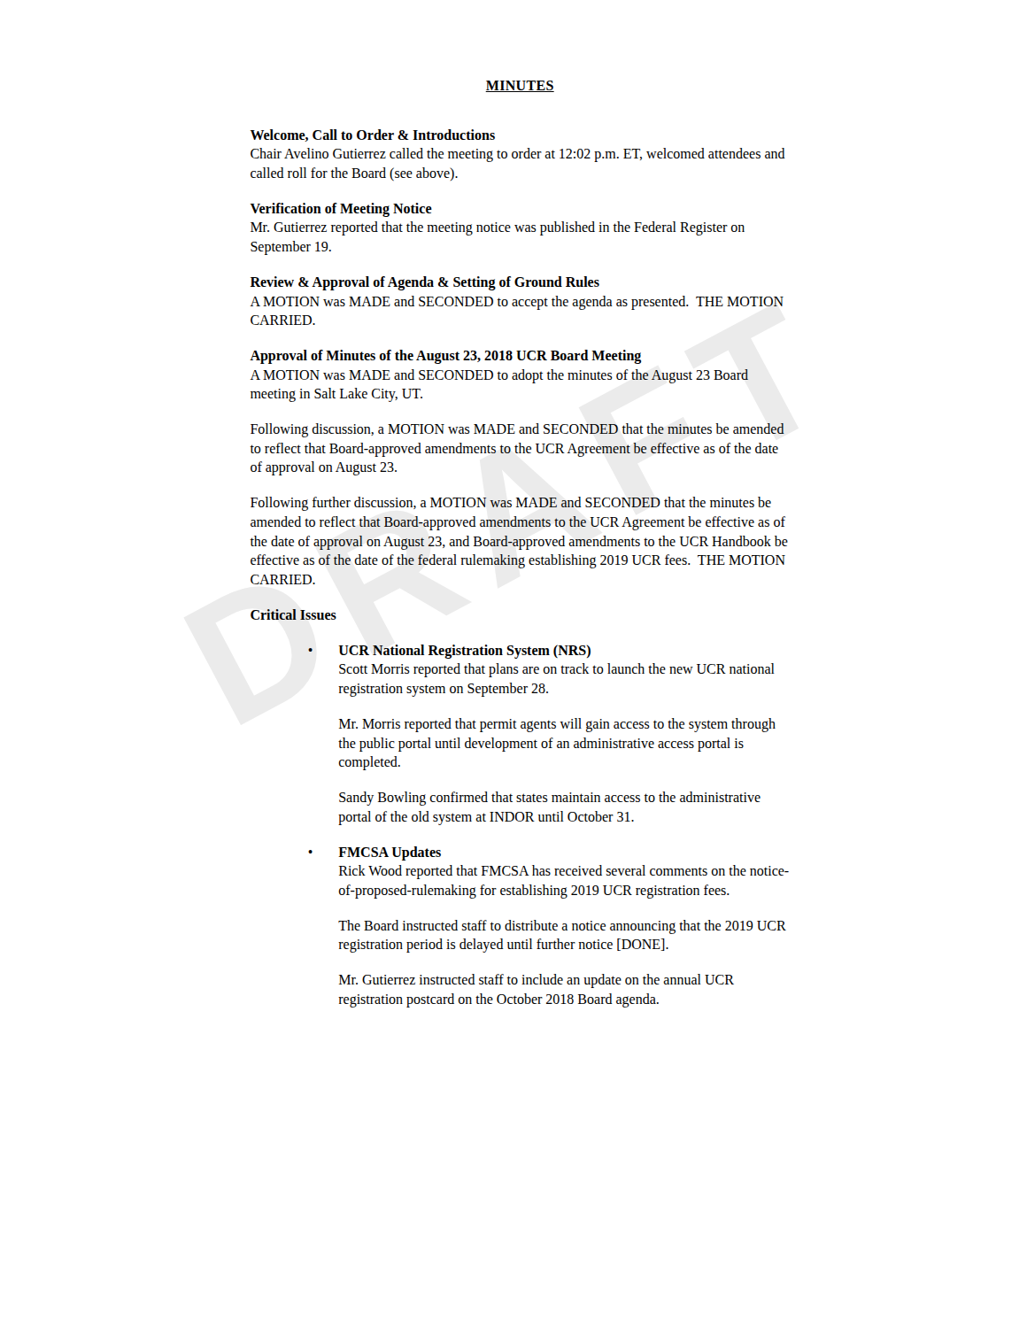DRAFT
MINUTES
Welcome, Call to Order & Introductions
Chair Avelino Gutierrez called the meeting to order at 12:02 p.m. ET, welcomed attendees and called roll for the Board (see above).
Verification of Meeting Notice
Mr. Gutierrez reported that the meeting notice was published in the Federal Register on September 19.
Review & Approval of Agenda & Setting of Ground Rules
A MOTION was MADE and SECONDED to accept the agenda as presented. THE MOTION CARRIED.
Approval of Minutes of the August 23, 2018 UCR Board Meeting
A MOTION was MADE and SECONDED to adopt the minutes of the August 23 Board meeting in Salt Lake City, UT.
Following discussion, a MOTION was MADE and SECONDED that the minutes be amended to reflect that Board-approved amendments to the UCR Agreement be effective as of the date of approval on August 23.
Following further discussion, a MOTION was MADE and SECONDED that the minutes be amended to reflect that Board-approved amendments to the UCR Agreement be effective as of the date of approval on August 23, and Board-approved amendments to the UCR Handbook be effective as of the date of the federal rulemaking establishing 2019 UCR fees. THE MOTION CARRIED.
Critical Issues
UCR National Registration System (NRS)
Scott Morris reported that plans are on track to launch the new UCR national registration system on September 28.
Mr. Morris reported that permit agents will gain access to the system through the public portal until development of an administrative access portal is completed.
Sandy Bowling confirmed that states maintain access to the administrative portal of the old system at INDOR until October 31.
FMCSA Updates
Rick Wood reported that FMCSA has received several comments on the notice-of-proposed-rulemaking for establishing 2019 UCR registration fees.
The Board instructed staff to distribute a notice announcing that the 2019 UCR registration period is delayed until further notice [DONE].
Mr. Gutierrez instructed staff to include an update on the annual UCR registration postcard on the October 2018 Board agenda.